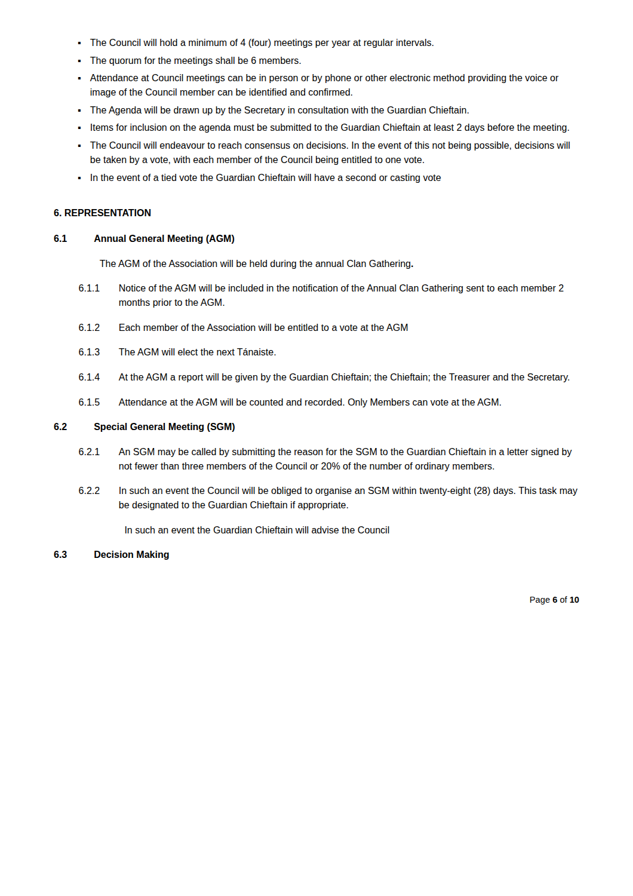The Council will hold a minimum of 4 (four) meetings per year at regular intervals.
The quorum for the meetings shall be 6 members.
Attendance at Council meetings can be in person or by phone or other electronic method providing the voice or image of the Council member can be identified and confirmed.
The Agenda will be drawn up by the Secretary in consultation with the Guardian Chieftain.
Items for inclusion on the agenda must be submitted to the Guardian Chieftain at least 2 days before the meeting.
The Council will endeavour to reach consensus on decisions. In the event of this not being possible, decisions will be taken by a vote, with each member of the Council being entitled to one vote.
In the event of a tied vote the Guardian Chieftain will have a second or casting vote
6. REPRESENTATION
6.1
Annual General Meeting (AGM)
The AGM of the Association will be held during the annual Clan Gathering.
6.1.1
Notice of the AGM will be included in the notification of the Annual Clan Gathering sent to each member 2 months prior to the AGM.
6.1.2
Each member of the Association will be entitled to a vote at the AGM
6.1.3
The AGM will elect the next Tánaiste.
6.1.4
At the AGM a report will be given by the Guardian Chieftain; the Chieftain; the Treasurer and the Secretary.
6.1.5
Attendance at the AGM will be counted and recorded. Only Members can vote at the AGM.
6.2
Special General Meeting (SGM)
6.2.1
An SGM may be called by submitting the reason for the SGM to the Guardian Chieftain in a letter signed by not fewer than three members of the Council or 20% of the number of ordinary members.
6.2.2
In such an event the Council will be obliged to organise an SGM within twenty-eight (28) days. This task may be designated to the Guardian Chieftain if appropriate.
In such an event the Guardian Chieftain will advise the Council
6.3
Decision Making
Page 6 of 10